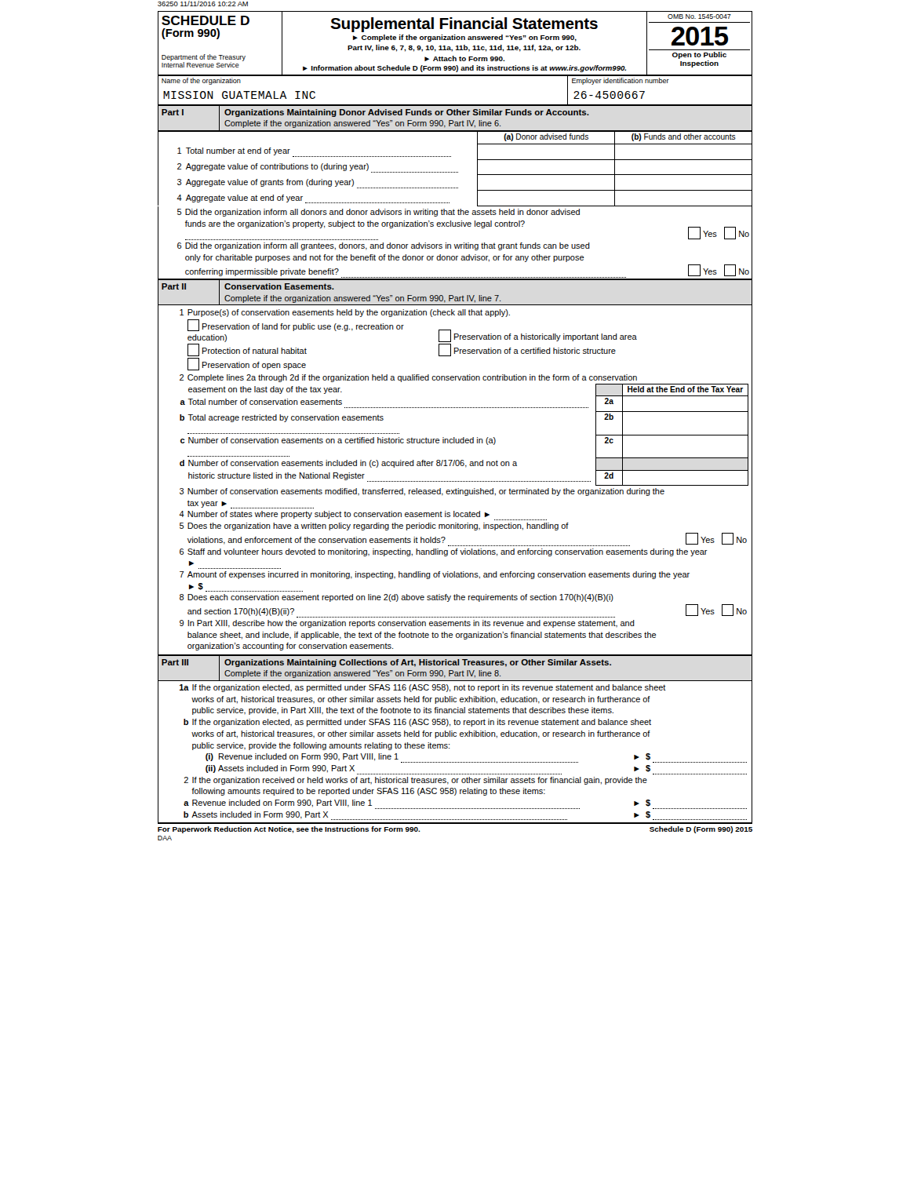36250 11/11/2016 10:22 AM
| SCHEDULE D (Form 990) Department of the Treasury Internal Revenue Service | Supplemental Financial Statements ► Complete if the organization answered “Yes” on Form 990, Part IV, line 6, 7, 8, 9, 10, 11a, 11b, 11c, 11d, 11e, 11f, 12a, or 12b. ► Attach to Form 990. ► Information about Schedule D (Form 990) and its instructions is at www.irs.gov/form990. | OMB No. 1545-0047 2015 Open to Public Inspection |
| Name of the organization | Employer identification number |
| MISSION GUATEMALA INC | 26-4500667 |
| Part I | Organizations Maintaining Donor Advised Funds or Other Similar Funds or Accounts. Complete if the organization answered “Yes” on Form 990, Part IV, line 6. |
| | | (a) Donor advised funds | (b) Funds and other accounts |
| 1 | Total number at end of year | | |
| 2 | Aggregate value of contributions to (during year) | | |
| 3 | Aggregate value of grants from (during year) | | |
| 4 | Aggregate value at end of year | | |
| / 5 / Did the organization inform all donors and donor advisors in writing that the assets held in donor advised / / / funds are the organization’s property, subject to the organization’s exclusive legal control? / Yes No / / 6 / Did the organization inform all grantees, donors, and donor advisors in writing that grant funds can be used / / / only for charitable purposes and not for the benefit of the donor or donor advisor, or for any other purpose / / / conferring impermissible private benefit? / Yes No / |
| Part II | Conservation Easements. Complete if the organization answered “Yes” on Form 990, Part IV, line 7. |
| / 1 / Purpose(s) of conservation easements held by the organization (check all that apply). / / / Preservation of land for public use (e.g., recreation or education) / Preservation of a historically important land area / / / Protection of natural habitat / Preservation of a certified historic structure / / / Preservation of open space / / / 2 / Complete lines 2a through 2d if the organization held a qualified conservation contribution in the form of a conservation / / / easement on the last day of the tax year. / / Held at the End of the Tax Year / / a / Total number of conservation easements / 2a / / / b / Total acreage restricted by conservation easements / 2b / / / c / Number of conservation easements on a certified historic structure included in (a) / 2c / / / d / Number of conservation easements included in (c) acquired after 8/17/06, and not on a / / / / / historic structure listed in the National Register / 2d / / / 3 / Number of conservation easements modified, transferred, released, extinguished, or terminated by the organization during the / / / tax year ► / / 4 / Number of states where property subject to conservation easement is located ► / / 5 / Does the organization have a written policy regarding the periodic monitoring, inspection, handling of / / / violations, and enforcement of the conservation easements it holds? / Yes No / / 6 / Staff and volunteer hours devoted to monitoring, inspecting, handling of violations, and enforcing conservation easements during the year / / / ► / / 7 / Amount of expenses incurred in monitoring, inspecting, handling of violations, and enforcing conservation easements during the year / / / ► $ / / 8 / Does each conservation easement reported on line 2(d) above satisfy the requirements of section 170(h)(4)(B)(i) / / / and section 170(h)(4)(B)(ii)? / Yes No / / 9 / In Part XIII, describe how the organization reports conservation easements in its revenue and expense statement, and / / / balance sheet, and include, if applicable, the text of the footnote to the organization’s financial statements that describes the / / / organization’s accounting for conservation easements. / |
| Part III | Organizations Maintaining Collections of Art, Historical Treasures, or Other Similar Assets. Complete if the organization answered “Yes” on Form 990, Part IV, line 8. |
| / 1a / If the organization elected, as permitted under SFAS 116 (ASC 958), not to report in its revenue statement and balance sheet / / / works of art, historical treasures, or other similar assets held for public exhibition, education, or research in furtherance of / / / public service, provide, in Part XIII, the text of the footnote to its financial statements that describes these items. / / b / If the organization elected, as permitted under SFAS 116 (ASC 958), to report in its revenue statement and balance sheet / / / works of art, historical treasures, or other similar assets held for public exhibition, education, or research in furtherance of / / / public service, provide the following amounts relating to these items: / / / (i) Revenue included on Form 990, Part VIII, line 1 / ► $ / / / (ii) Assets included in Form 990, Part X / ► $ / / 2 / If the organization received or held works of art, historical treasures, or other similar assets for financial gain, provide the / / / following amounts required to be reported under SFAS 116 (ASC 958) relating to these items: / / a / Revenue included on Form 990, Part VIII, line 1 / ► $ / / b / Assets included in Form 990, Part X / ► $ / |
For Paperwork Reduction Act Notice, see the Instructions for Form 990. Schedule D (Form 990) 2015
DAA